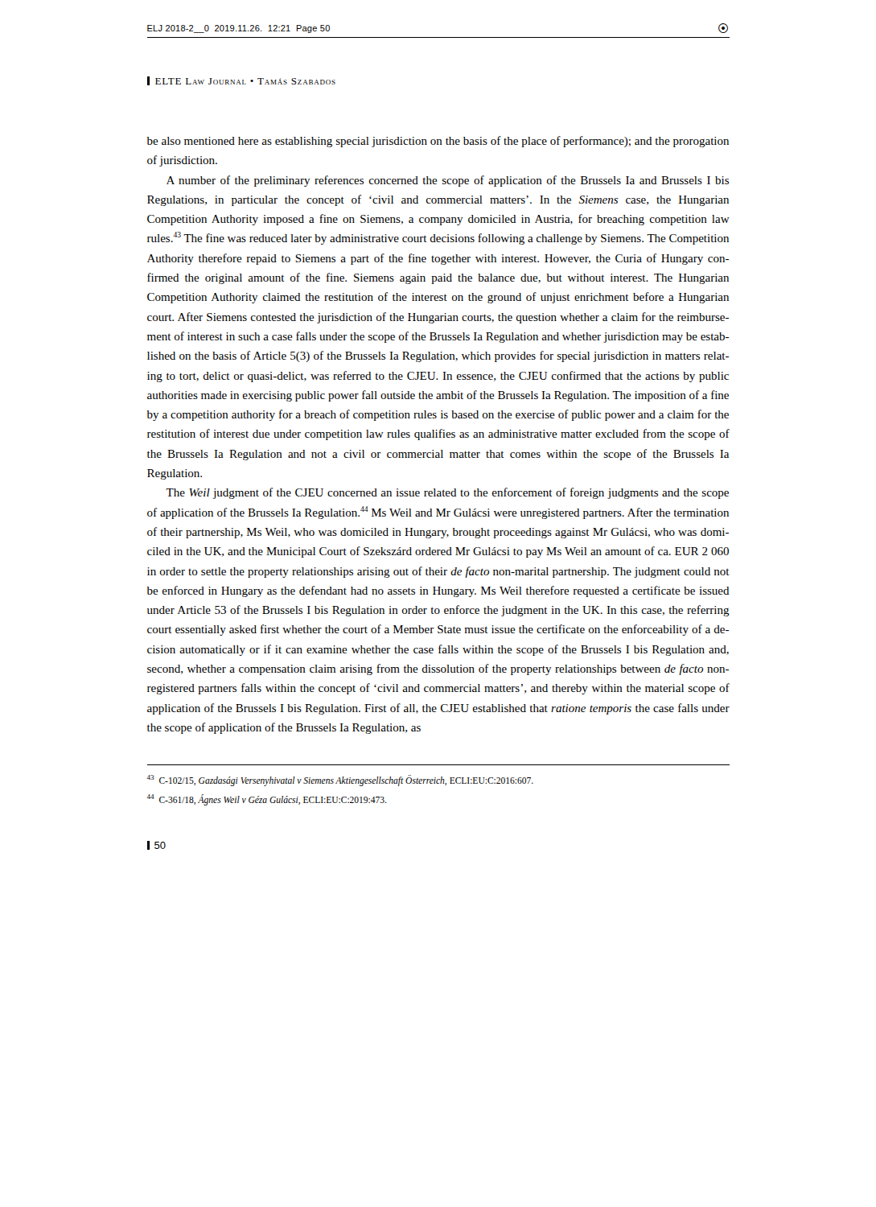ELJ 2018-2__0 2019.11.26. 12:21 Page 50 ⦿
ELTE Law Journal • Tamás Szabados
be also mentioned here as establishing special jurisdiction on the basis of the place of performance); and the prorogation of jurisdiction.
A number of the preliminary references concerned the scope of application of the Brussels Ia and Brussels I bis Regulations, in particular the concept of ‘civil and commercial matters’. In the Siemens case, the Hungarian Competition Authority imposed a fine on Siemens, a company domiciled in Austria, for breaching competition law rules.43 The fine was reduced later by administrative court decisions following a challenge by Siemens. The Competition Authority therefore repaid to Siemens a part of the fine together with interest. However, the Curia of Hungary confirmed the original amount of the fine. Siemens again paid the balance due, but without interest. The Hungarian Competition Authority claimed the restitution of the interest on the ground of unjust enrichment before a Hungarian court. After Siemens contested the jurisdiction of the Hungarian courts, the question whether a claim for the reimbursement of interest in such a case falls under the scope of the Brussels Ia Regulation and whether jurisdiction may be established on the basis of Article 5(3) of the Brussels Ia Regulation, which provides for special jurisdiction in matters relating to tort, delict or quasi-delict, was referred to the CJEU. In essence, the CJEU confirmed that the actions by public authorities made in exercising public power fall outside the ambit of the Brussels Ia Regulation. The imposition of a fine by a competition authority for a breach of competition rules is based on the exercise of public power and a claim for the restitution of interest due under competition law rules qualifies as an administrative matter excluded from the scope of the Brussels Ia Regulation and not a civil or commercial matter that comes within the scope of the Brussels Ia Regulation.
The Weil judgment of the CJEU concerned an issue related to the enforcement of foreign judgments and the scope of application of the Brussels Ia Regulation.44 Ms Weil and Mr Gulácsi were unregistered partners. After the termination of their partnership, Ms Weil, who was domiciled in Hungary, brought proceedings against Mr Gulácsi, who was domiciled in the UK, and the Municipal Court of Szekszárd ordered Mr Gulácsi to pay Ms Weil an amount of ca. EUR 2 060 in order to settle the property relationships arising out of their de facto non-marital partnership. The judgment could not be enforced in Hungary as the defendant had no assets in Hungary. Ms Weil therefore requested a certificate be issued under Article 53 of the Brussels I bis Regulation in order to enforce the judgment in the UK. In this case, the referring court essentially asked first whether the court of a Member State must issue the certificate on the enforceability of a decision automatically or if it can examine whether the case falls within the scope of the Brussels I bis Regulation and, second, whether a compensation claim arising from the dissolution of the property relationships between de facto non-registered partners falls within the concept of ‘civil and commercial matters’, and thereby within the material scope of application of the Brussels I bis Regulation. First of all, the CJEU established that ratione temporis the case falls under the scope of application of the Brussels Ia Regulation, as
43 C-102/15, Gazdasági Versenyhivatal v Siemens Aktiengesellschaft Österreich, ECLI:EU:C:2016:607.
44 C-361/18, Ágnes Weil v Géza Gulácsi, ECLI:EU:C:2019:473.
50